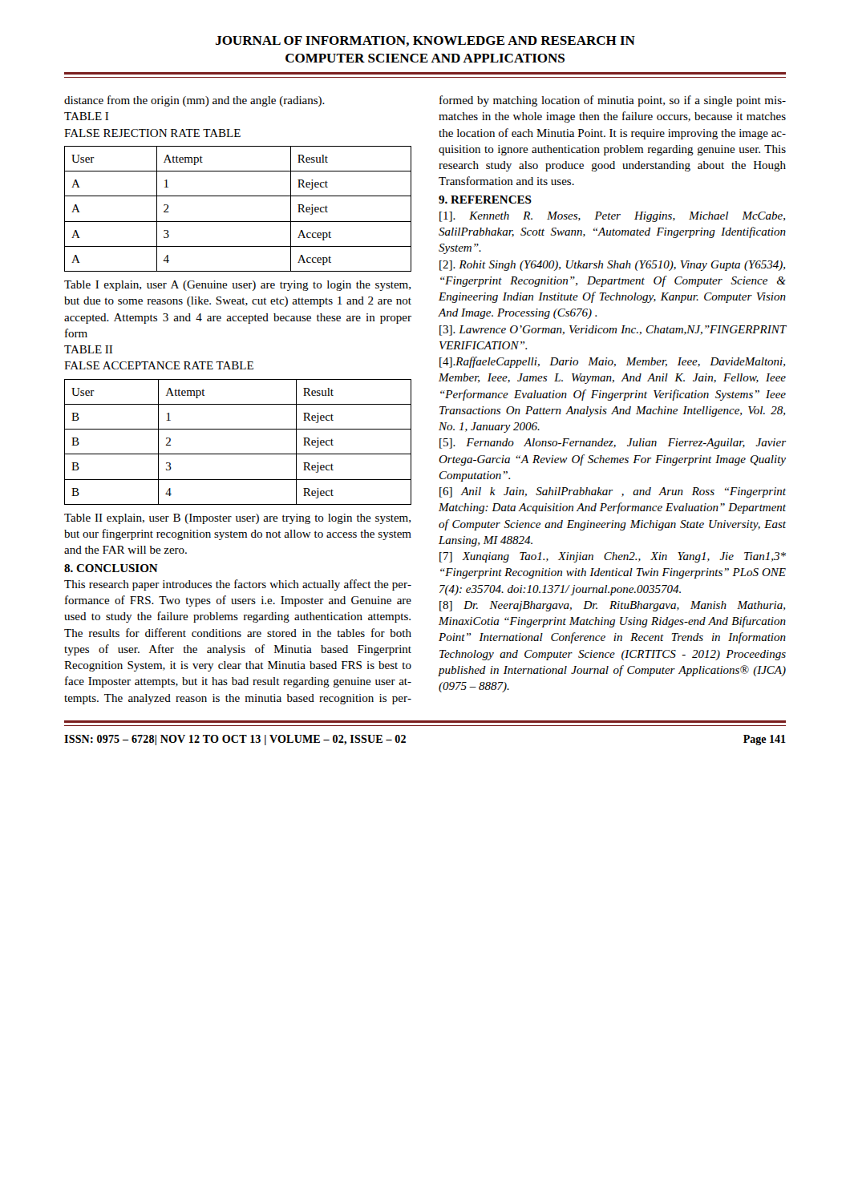JOURNAL OF INFORMATION, KNOWLEDGE AND RESEARCH IN
COMPUTER SCIENCE AND APPLICATIONS
distance from the origin (mm) and the angle (radians).
TABLE I
FALSE REJECTION RATE TABLE
| User | Attempt | Result |
| A | 1 | Reject |
| A | 2 | Reject |
| A | 3 | Accept |
| A | 4 | Accept |
Table I explain, user A (Genuine user) are trying to login the system, but due to some reasons (like. Sweat, cut etc) attempts 1 and 2 are not accepted. Attempts 3 and 4 are accepted because these are in proper form
TABLE II
FALSE ACCEPTANCE RATE TABLE
| User | Attempt | Result |
| B | 1 | Reject |
| B | 2 | Reject |
| B | 3 | Reject |
| B | 4 | Reject |
Table II explain, user B (Imposter user) are trying to login the system, but our fingerprint recognition system do not allow to access the system and the FAR will be zero.
8. CONCLUSION
This research paper introduces the factors which actually affect the performance of FRS. Two types of users i.e. Imposter and Genuine are used to study the failure problems regarding authentication attempts. The results for different conditions are stored in the tables for both types of user. After the analysis of Minutia based Fingerprint Recognition System, it is very clear that Minutia based FRS is best to face Imposter attempts, but it has bad result regarding genuine user attempts. The analyzed reason is the minutia based recognition is performed by matching location of minutia point, so if a single point mismatches in the whole image then the failure occurs, because it matches the location of each Minutia Point. It is require improving the image acquisition to ignore authentication problem regarding genuine user. This research study also produce good understanding about the Hough Transformation and its uses.
9. REFERENCES
[1]. Kenneth R. Moses, Peter Higgins, Michael McCabe, SalilPrabhakar, Scott Swann, “Automated Fingerpring Identification System”.
[2]. Rohit Singh (Y6400), Utkarsh Shah (Y6510), Vinay Gupta (Y6534), “Fingerprint Recognition”, Department Of Computer Science & Engineering Indian Institute Of Technology, Kanpur. Computer Vision And Image. Processing (Cs676) .
[3]. Lawrence O’Gorman, Veridicom Inc., Chatam,NJ,”FINGERPRINT VERIFICATION”.
[4].RaffaeleCappelli, Dario Maio, Member, Ieee, DavideMaltoni, Member, Ieee, James L. Wayman, And Anil K. Jain, Fellow, Ieee “Performance Evaluation Of Fingerprint Verification Systems” Ieee Transactions On Pattern Analysis And Machine Intelligence, Vol. 28, No. 1, January 2006.
[5]. Fernando Alonso-Fernandez, Julian Fierrez-Aguilar, Javier Ortega-Garcia “A Review Of Schemes For Fingerprint Image Quality Computation”.
[6] Anil k Jain, SahilPrabhakar , and Arun Ross “Fingerprint Matching: Data Acquisition And Performance Evaluation” Department of Computer Science and Engineering Michigan State University, East Lansing, MI 48824.
[7] Xunqiang Tao1., Xinjian Chen2., Xin Yang1, Jie Tian1,3* “Fingerprint Recognition with Identical Twin Fingerprints” PLoS ONE 7(4): e35704. doi:10.1371/ journal.pone.0035704.
[8] Dr. NeerajBhargava, Dr. RituBhargava, Manish Mathuria, MinaxiCotia “Fingerprint Matching Using Ridges-end And Bifurcation Point” International Conference in Recent Trends in Information Technology and Computer Science (ICRTITCS - 2012) Proceedings published in International Journal of Computer Applications® (IJCA) (0975 – 8887).
ISSN: 0975 – 6728| NOV 12 TO OCT 13 | VOLUME – 02, ISSUE – 02 Page 141